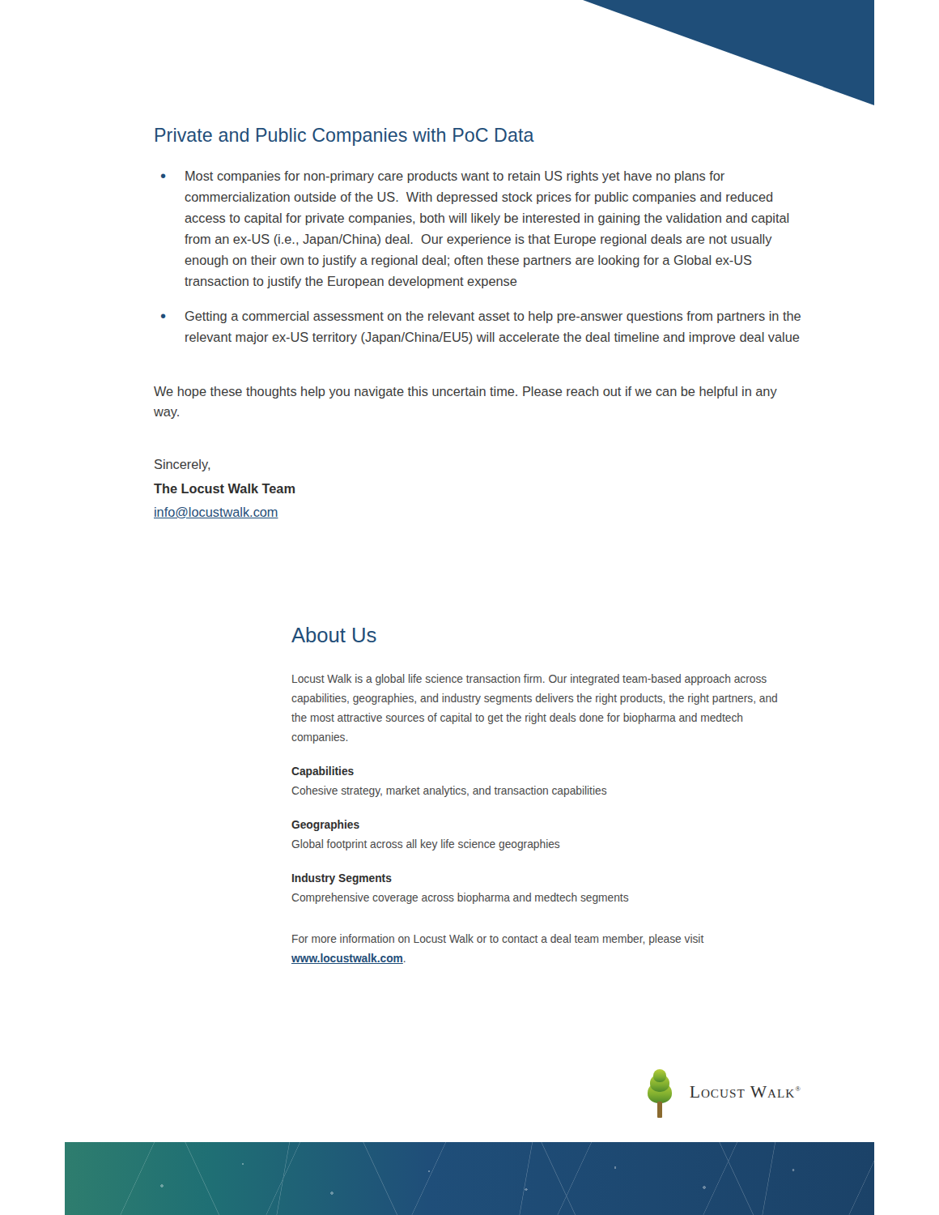Private and Public Companies with PoC Data
Most companies for non-primary care products want to retain US rights yet have no plans for commercialization outside of the US. With depressed stock prices for public companies and reduced access to capital for private companies, both will likely be interested in gaining the validation and capital from an ex-US (i.e., Japan/China) deal. Our experience is that Europe regional deals are not usually enough on their own to justify a regional deal; often these partners are looking for a Global ex-US transaction to justify the European development expense
Getting a commercial assessment on the relevant asset to help pre-answer questions from partners in the relevant major ex-US territory (Japan/China/EU5) will accelerate the deal timeline and improve deal value
We hope these thoughts help you navigate this uncertain time. Please reach out if we can be helpful in any way.
Sincerely,
The Locust Walk Team
info@locustwalk.com
About Us
Locust Walk is a global life science transaction firm. Our integrated team-based approach across capabilities, geographies, and industry segments delivers the right products, the right partners, and the most attractive sources of capital to get the right deals done for biopharma and medtech companies.
Capabilities
Cohesive strategy, market analytics, and transaction capabilities
Geographies
Global footprint across all key life science geographies
Industry Segments
Comprehensive coverage across biopharma and medtech segments
For more information on Locust Walk or to contact a deal team member, please visit
www.locustwalk.com.
LOCUST WALK®